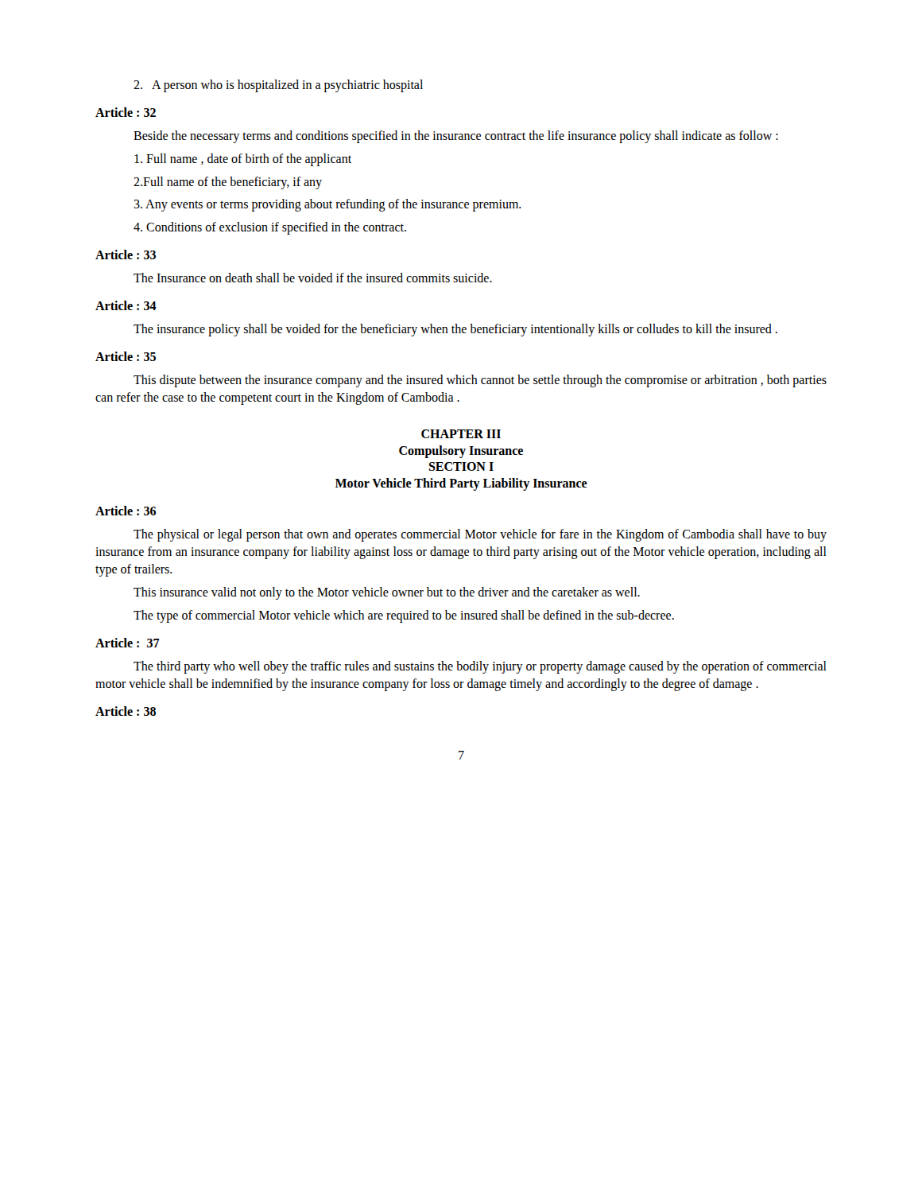2. A person who is hospitalized in a psychiatric hospital
Article : 32
Beside the necessary terms and conditions specified in the insurance contract the life insurance policy shall indicate as follow :
1. Full name , date of birth of the applicant
2.Full name of the beneficiary, if any
3. Any events or terms providing about refunding of the insurance premium.
4. Conditions of exclusion if specified in the contract.
Article : 33
The Insurance on death shall be voided if the insured commits suicide.
Article : 34
The insurance policy shall be voided for the beneficiary when the beneficiary intentionally kills or colludes to kill the insured .
Article : 35
This dispute between the insurance company and the insured which cannot be settle through the compromise or arbitration , both parties can refer the case to the competent court in the Kingdom of Cambodia .
CHAPTER III
Compulsory Insurance
SECTION I
Motor Vehicle Third Party Liability Insurance
Article : 36
The physical or legal person that own and operates commercial Motor vehicle for fare in the Kingdom of Cambodia shall have to buy insurance from an insurance company for liability against loss or damage to third party arising out of the Motor vehicle operation, including all type of trailers.
This insurance valid not only to the Motor vehicle owner but to the driver and the caretaker as well.
The type of commercial Motor vehicle which are required to be insured shall be defined in the sub-decree.
Article : 37
The third party who well obey the traffic rules and sustains the bodily injury or property damage caused by the operation of commercial motor vehicle shall be indemnified by the insurance company for loss or damage timely and accordingly to the degree of damage .
Article : 38
7